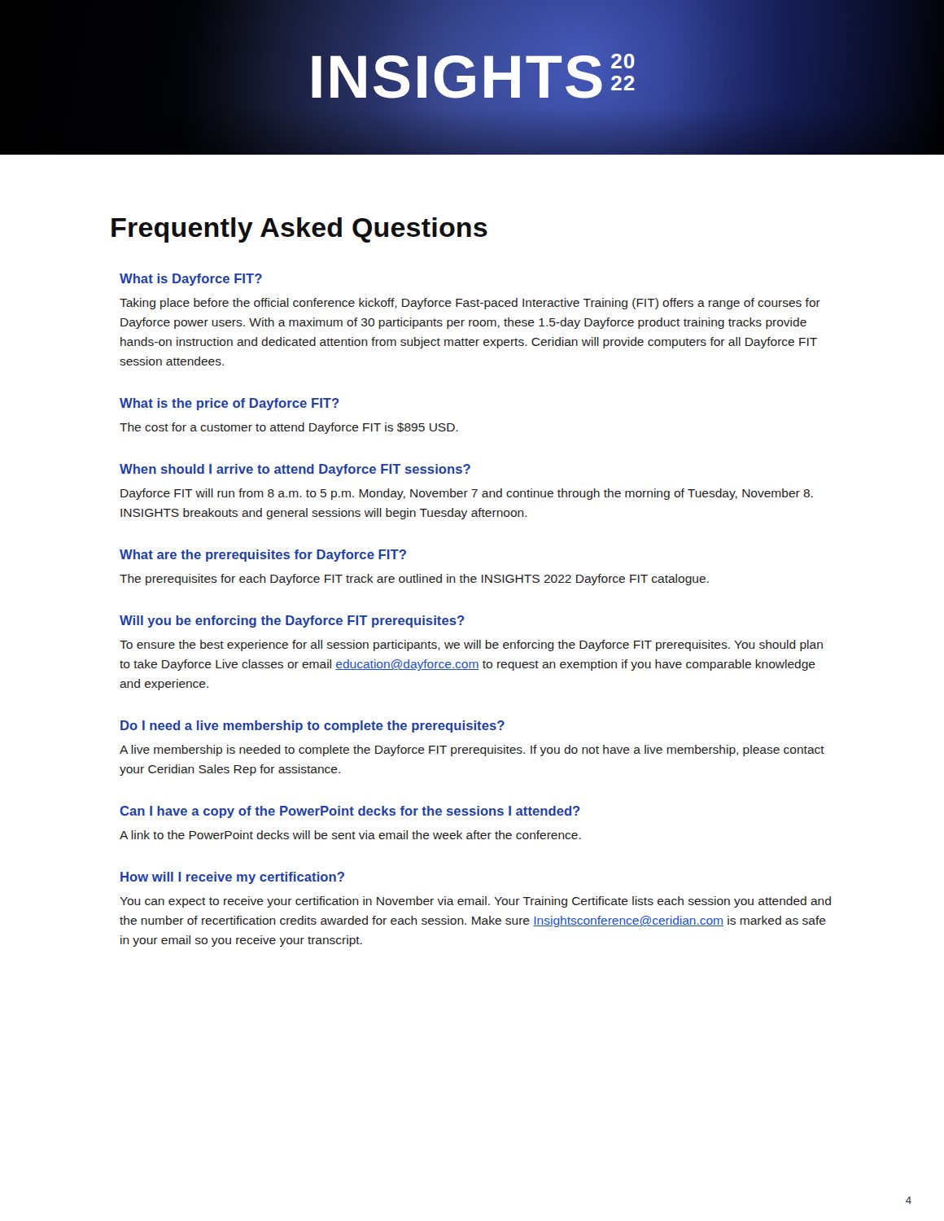INSIGHTS 2022
Frequently Asked Questions
What is Dayforce FIT?
Taking place before the official conference kickoff, Dayforce Fast-paced Interactive Training (FIT) offers a range of courses for Dayforce power users. With a maximum of 30 participants per room, these 1.5-day Dayforce product training tracks provide hands-on instruction and dedicated attention from subject matter experts. Ceridian will provide computers for all Dayforce FIT session attendees.
What is the price of Dayforce FIT?
The cost for a customer to attend Dayforce FIT is $895 USD.
When should I arrive to attend Dayforce FIT sessions?
Dayforce FIT will run from 8 a.m. to 5 p.m. Monday, November 7 and continue through the morning of Tuesday, November 8. INSIGHTS breakouts and general sessions will begin Tuesday afternoon.
What are the prerequisites for Dayforce FIT?
The prerequisites for each Dayforce FIT track are outlined in the INSIGHTS 2022 Dayforce FIT catalogue.
Will you be enforcing the Dayforce FIT prerequisites?
To ensure the best experience for all session participants, we will be enforcing the Dayforce FIT prerequisites. You should plan to take Dayforce Live classes or email education@dayforce.com to request an exemption if you have comparable knowledge and experience.
Do I need a live membership to complete the prerequisites?
A live membership is needed to complete the Dayforce FIT prerequisites. If you do not have a live membership, please contact your Ceridian Sales Rep for assistance.
Can I have a copy of the PowerPoint decks for the sessions I attended?
A link to the PowerPoint decks will be sent via email the week after the conference.
How will I receive my certification?
You can expect to receive your certification in November via email. Your Training Certificate lists each session you attended and the number of recertification credits awarded for each session. Make sure Insightsconference@ceridian.com is marked as safe in your email so you receive your transcript.
4